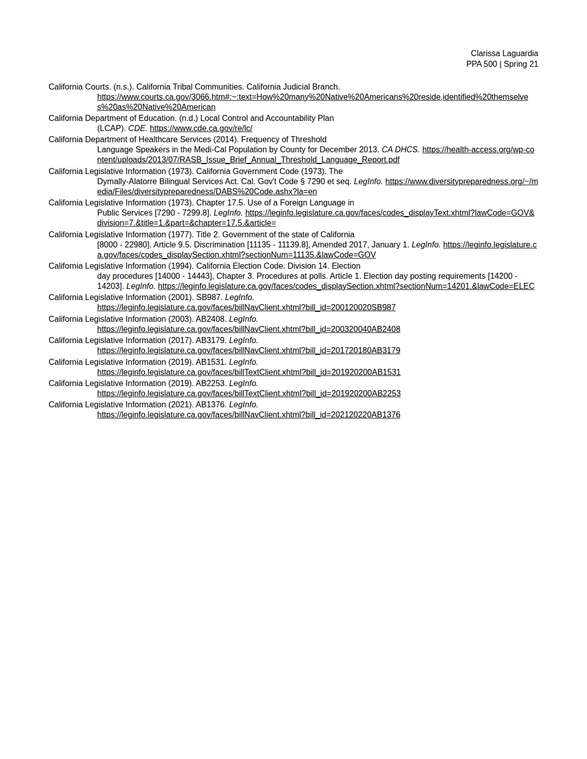Clarissa Laguardia
PPA 500 | Spring 21
California Courts. (n.s.). California Tribal Communities. California Judicial Branch. https://www.courts.ca.gov/3066.htm#:~:text=How%20many%20Native%20Americans%20reside,identified%20themselves%20as%20Native%20American
California Department of Education. (n.d.) Local Control and Accountability Plan (LCAP). CDE. https://www.cde.ca.gov/re/lc/
California Department of Healthcare Services (2014). Frequency of Threshold Language Speakers in the Medi-Cal Population by County for December 2013. CA DHCS. https://health-access.org/wp-content/uploads/2013/07/RASB_Issue_Brief_Annual_Threshold_Language_Report.pdf
California Legislative Information (1973). California Government Code (1973). The Dymally-Alatorre Bilingual Services Act. Cal. Gov't Code § 7290 et seq. LegInfo. https://www.diversitypreparedness.org/~/media/Files/diversitypreparedness/DABS%20Code.ashx?la=en
California Legislative Information (1973). Chapter 17.5. Use of a Foreign Language in Public Services [7290 - 7299.8]. LegInfo. https://leginfo.legislature.ca.gov/faces/codes_displayText.xhtml?lawCode=GOV&division=7.&title=1.&part=&chapter=17.5.&article=
California Legislative Information (1977). Title 2. Government of the state of California [8000 - 22980]. Article 9.5. Discrimination [11135 - 11139.8], Amended 2017, January 1. LegInfo. https://leginfo.legislature.ca.gov/faces/codes_displaySection.xhtml?sectionNum=11135.&lawCode=GOV
California Legislative Information (1994). California Election Code. Division 14. Election day procedures [14000 - 14443], Chapter 3. Procedures at polls. Article 1. Election day posting requirements [14200 - 14203]. LegInfo. https://leginfo.legislature.ca.gov/faces/codes_displaySection.xhtml?sectionNum=14201.&lawCode=ELEC
California Legislative Information (2001). SB987. LegInfo. https://leginfo.legislature.ca.gov/faces/billNavClient.xhtml?bill_id=200120020SB987
California Legislative Information (2003). AB2408. LegInfo. https://leginfo.legislature.ca.gov/faces/billNavClient.xhtml?bill_id=200320040AB2408
California Legislative Information (2017). AB3179. LegInfo. https://leginfo.legislature.ca.gov/faces/billNavClient.xhtml?bill_id=201720180AB3179
California Legislative Information (2019). AB1531. LegInfo. https://leginfo.legislature.ca.gov/faces/billTextClient.xhtml?bill_id=201920200AB1531
California Legislative Information (2019). AB2253. LegInfo. https://leginfo.legislature.ca.gov/faces/billTextClient.xhtml?bill_id=201920200AB2253
California Legislative Information (2021). AB1376. LegInfo. https://leginfo.legislature.ca.gov/faces/billNavClient.xhtml?bill_id=202120220AB1376